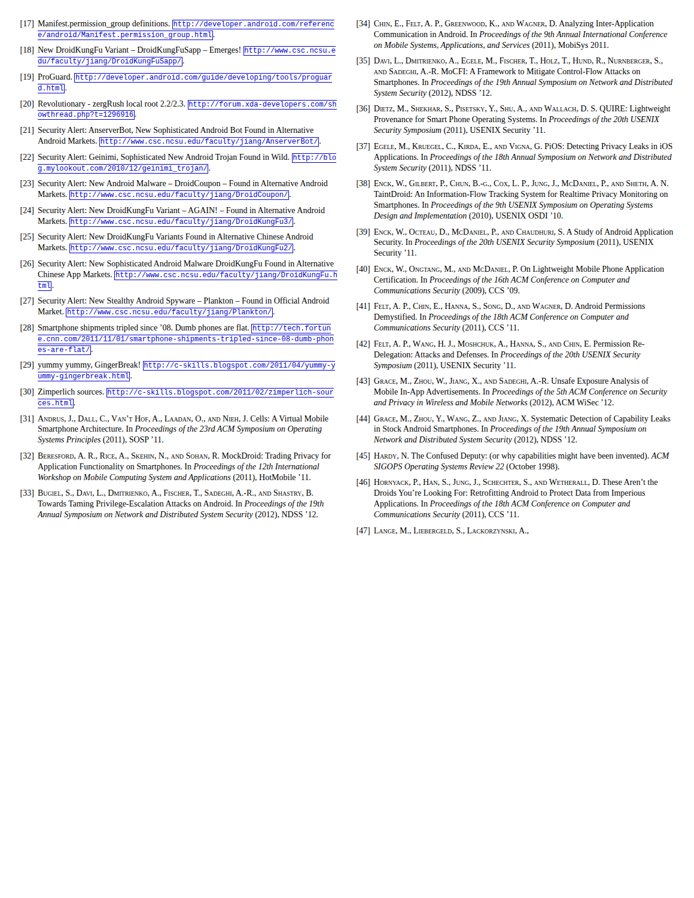[17]
Manifest.permission_group definitions. http://developer.android.com/reference/android/Manifest.permission_group.html.
[18]
New DroidKungFu Variant – DroidKungFuSapp – Emerges! http://www.csc.ncsu.edu/faculty/jiang/DroidKungFuSapp/.
[19]
ProGuard. http://developer.android.com/guide/developing/tools/proguard.html.
[20]
Revolutionary - zergRush local root 2.2/2.3. http://forum.xda-developers.com/showthread.php?t=1296916.
[21]
Security Alert: AnserverBot, New Sophisticated Android Bot Found in Alternative Android Markets. http://www.csc.ncsu.edu/faculty/jiang/AnserverBot/.
[22]
Security Alert: Geinimi, Sophisticated New Android Trojan Found in Wild. http://blog.mylookout.com/2010/12/geinimi_trojan/.
[23]
Security Alert: New Android Malware – DroidCoupon – Found in Alternative Android Markets. http://www.csc.ncsu.edu/faculty/jiang/DroidCoupon/.
[24]
Security Alert: New DroidKungFu Variant – AGAIN! – Found in Alternative Android Markets. http://www.csc.ncsu.edu/faculty/jiang/DroidKungFu3/.
[25]
Security Alert: New DroidKungFu Variants Found in Alternative Chinese Android Markets. http://www.csc.ncsu.edu/faculty/jiang/DroidKungFu2/.
[26]
Security Alert: New Sophisticated Android Malware DroidKungFu Found in Alternative Chinese App Markets. http://www.csc.ncsu.edu/faculty/jiang/DroidKungFu.html.
[27]
Security Alert: New Stealthy Android Spyware – Plankton – Found in Official Android Market. http://www.csc.ncsu.edu/faculty/jiang/Plankton/.
[28]
Smartphone shipments tripled since ’08. Dumb phones are flat. http://tech.fortune.cnn.com/2011/11/01/smartphone-shipments-tripled-since-08-dumb-phones-are-flat/.
[29]
yummy yummy, GingerBreak! http://c-skills.blogspot.com/2011/04/yummy-yummy-gingerbreak.html.
[30]
Zimperlich sources. http://c-skills.blogspot.com/2011/02/zimperlich-sources.html.
[31]
Andrus, J., Dall, C., Van’t Hof, A., Laadan, O., and Nieh, J. Cells: A Virtual Mobile Smartphone Architecture. In Proceedings of the 23rd ACM Symposium on Operating Systems Principles (2011), SOSP ’11.
[32]
Beresford, A. R., Rice, A., Skehin, N., and Sohan, R. MockDroid: Trading Privacy for Application Functionality on Smartphones. In Proceedings of the 12th International Workshop on Mobile Computing System and Applications (2011), HotMobile ’11.
[33]
Bugiel, S., Davi, L., Dmitrienko, A., Fischer, T., Sadeghi, A.-R., and Shastry, B. Towards Taming Privilege-Escalation Attacks on Android. In Proceedings of the 19th Annual Symposium on Network and Distributed System Security (2012), NDSS ’12.
[34]
Chin, E., Felt, A. P., Greenwood, K., and Wagner, D. Analyzing Inter-Application Communication in Android. In Proceedings of the 9th Annual International Conference on Mobile Systems, Applications, and Services (2011), MobiSys 2011.
[35]
Davi, L., Dmitrienko, A., Egele, M., Fischer, T., Holz, T., Hund, R., Nurnberger, S., and Sadeghi, A.-R. MoCFI: A Framework to Mitigate Control-Flow Attacks on Smartphones. In Proceedings of the 19th Annual Symposium on Network and Distributed System Security (2012), NDSS ’12.
[36]
Dietz, M., Shekhar, S., Pisetsky, Y., Shu, A., and Wallach, D. S. QUIRE: Lightweight Provenance for Smart Phone Operating Systems. In Proceedings of the 20th USENIX Security Symposium (2011), USENIX Security ’11.
[37]
Egele, M., Kruegel, C., Kirda, E., and Vigna, G. PiOS: Detecting Privacy Leaks in iOS Applications. In Proceedings of the 18th Annual Symposium on Network and Distributed System Security (2011), NDSS ’11.
[38]
Enck, W., Gilbert, P., Chun, B.-g., Cox, L. P., Jung, J., McDaniel, P., and Sheth, A. N. TaintDroid: An Information-Flow Tracking System for Realtime Privacy Monitoring on Smartphones. In Proceedings of the 9th USENIX Symposium on Operating Systems Design and Implementation (2010), USENIX OSDI ’10.
[39]
Enck, W., Octeau, D., McDaniel, P., and Chaudhuri, S. A Study of Android Application Security. In Proceedings of the 20th USENIX Security Symposium (2011), USENIX Security ’11.
[40]
Enck, W., Ongtang, M., and McDaniel, P. On Lightweight Mobile Phone Application Certification. In Proceedings of the 16th ACM Conference on Computer and Communications Security (2009), CCS ’09.
[41]
Felt, A. P., Chin, E., Hanna, S., Song, D., and Wagner, D. Android Permissions Demystified. In Proceedings of the 18th ACM Conference on Computer and Communications Security (2011), CCS ’11.
[42]
Felt, A. P., Wang, H. J., Moshchuk, A., Hanna, S., and Chin, E. Permission Re-Delegation: Attacks and Defenses. In Proceedings of the 20th USENIX Security Symposium (2011), USENIX Security ’11.
[43]
Grace, M., Zhou, W., Jiang, X., and Sadeghi, A.-R. Unsafe Exposure Analysis of Mobile In-App Advertisements. In Proceedings of the 5th ACM Conference on Security and Privacy in Wireless and Mobile Networks (2012), ACM WiSec ’12.
[44]
Grace, M., Zhou, Y., Wang, Z., and Jiang, X. Systematic Detection of Capability Leaks in Stock Android Smartphones. In Proceedings of the 19th Annual Symposium on Network and Distributed System Security (2012), NDSS ’12.
[45]
Hardy, N. The Confused Deputy: (or why capabilities might have been invented). ACM SIGOPS Operating Systems Review 22 (October 1998).
[46]
Hornyack, P., Han, S., Jung, J., Schechter, S., and Wetherall, D. These Aren’t the Droids You’re Looking For: Retrofitting Android to Protect Data from Imperious Applications. In Proceedings of the 18th ACM Conference on Computer and Communications Security (2011), CCS ’11.
[47]
Lange, M., Liebergeld, S., Lackorzynski, A.,